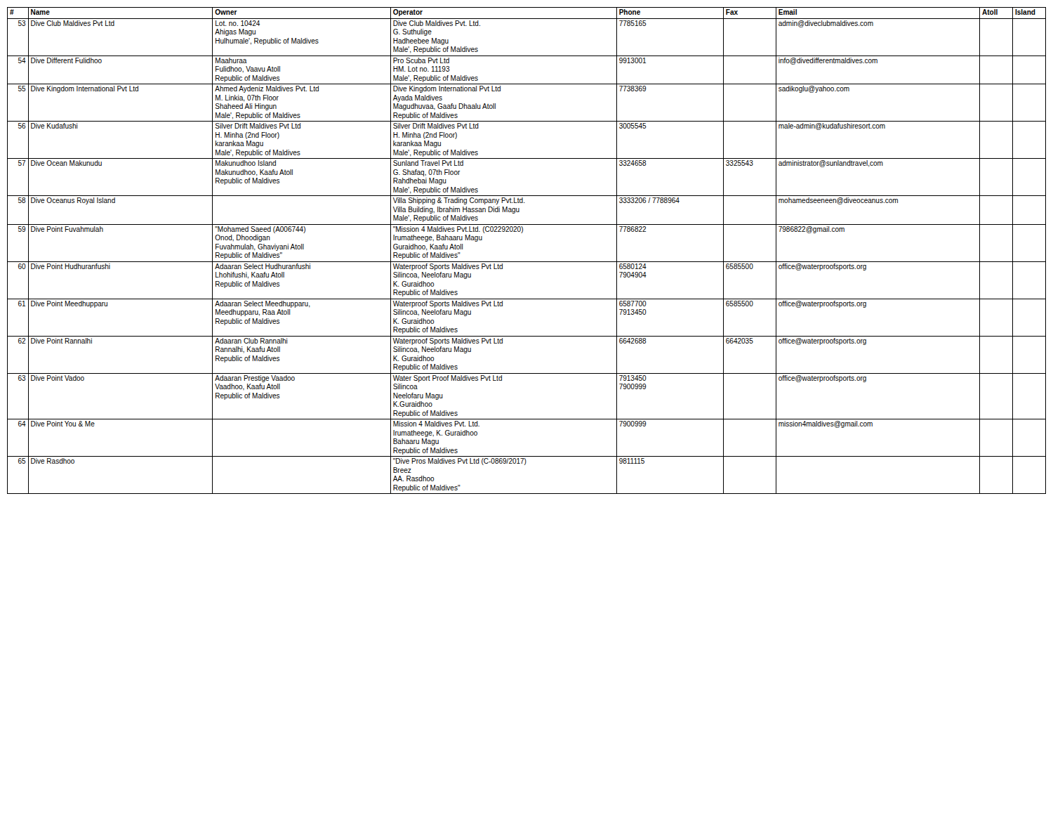| # | Name | Owner | Operator | Phone | Fax | Email | Atoll | Island |
| --- | --- | --- | --- | --- | --- | --- | --- | --- |
| 53 | Dive Club Maldives Pvt Ltd | Lot. no. 10424 Ahigas Magu Hulhumale', Republic of Maldives | Dive Club Maldives Pvt. Ltd. G. Suthulige Hadheebee Magu Male', Republic of Maldives | 7785165 | | admin@diveclubmaldives.com | | |
| 54 | Dive Different Fulidhoo | Maahuraa Fulidhoo, Vaavu Atoll Republic of Maldives | Pro Scuba Pvt Ltd HM. Lot no. 11193 Male', Republic of Maldives | 9913001 | | info@divedifferentmaldives.com | | |
| 55 | Dive Kingdom International Pvt Ltd | Ahmed Aydeniz Maldives Pvt. Ltd M. Linkia, 07th Floor Shaheed Ali Hingun Male', Republic of Maldives | Dive Kingdom International Pvt Ltd Ayada Maldives Magudhuvaa, Gaafu Dhaalu Atoll Republic of Maldives | 7738369 | | sadikoglu@yahoo.com | | |
| 56 | Dive Kudafushi | Silver Drift Maldives Pvt Ltd H. Minha (2nd Floor) karankaa Magu Male', Republic of Maldives | Silver Drift Maldives Pvt Ltd H. Minha (2nd Floor) karankaa Magu Male', Republic of Maldives | 3005545 | | male-admin@kudafushiresort.com | | |
| 57 | Dive Ocean Makunudu | Makunudhoo Island Makunudhoo, Kaafu Atoll Republic of Maldives | Sunland Travel Pvt Ltd G. Shafaq, 07th Floor Rahdhebai Magu Male', Republic of Maldives | 3324658 | 3325543 | administrator@sunlandtravel,com | | |
| 58 | Dive Oceanus Royal Island | | Villa Shipping & Trading Company Pvt.Ltd. Villa Building, Ibrahim Hassan Didi Magu Male', Republic of Maldives | 3333206 / 7788964 | | mohamedseeneen@diveoceanus.com | | |
| 59 | Dive Point Fuvahmulah | "Mohamed Saeed (A006744) Onod, Dhoodigan Fuvahmulah, Ghaviyani Atoll Republic of Maldives" | "Mission 4 Maldives Pvt.Ltd. (C02292020) Irumatheege, Bahaaru Magu Guraidhoo, Kaafu Atoll Republic of Maldives" | 7786822 | | 7986822@gmail.com | | |
| 60 | Dive Point Hudhuranfushi | Adaaran Select Hudhuranfushi Lhohifushi, Kaafu Atoll Republic of Maldives | Waterproof Sports Maldives Pvt Ltd Silincoa, Neelofaru Magu K. Guraidhoo Republic of Maldives | 6580124 7904904 | 6585500 | office@waterproofsports.org | | |
| 61 | Dive Point Meedhupparu | Adaaran Select Meedhupparu, Meedhupparu, Raa Atoll Republic of Maldives | Waterproof Sports Maldives Pvt Ltd Silincoa, Neelofaru Magu K. Guraidhoo Republic of Maldives | 6587700 7913450 | 6585500 | office@waterproofsports.org | | |
| 62 | Dive Point Rannalhi | Adaaran Club Rannalhi Rannalhi, Kaafu Atoll Republic of Maldives | Waterproof Sports Maldives Pvt Ltd Silincoa, Neelofaru Magu K. Guraidhoo Republic of Maldives | 6642688 | 6642035 | office@waterproofsports.org | | |
| 63 | Dive Point Vadoo | Adaaran Prestige Vaadoo Vaadhoo, Kaafu Atoll Republic of Maldives | Water Sport Proof Maldives Pvt Ltd Silincoa Neelofaru Magu K.Guraidhoo Republic of Maldives | 7913450 7900999 | | office@waterproofsports.org | | |
| 64 | Dive Point You & Me | | Mission 4 Maldives Pvt. Ltd. Irumatheege, K. Guraidhoo Bahaaru Magu Republic of Maldives | 7900999 | | mission4maldives@gmail.com | | |
| 65 | Dive Rasdhoo | | "Dive Pros Maldives Pvt Ltd (C-0869/2017) Breez AA. Rasdhoo Republic of Maldives" | 9811115 | | | | |